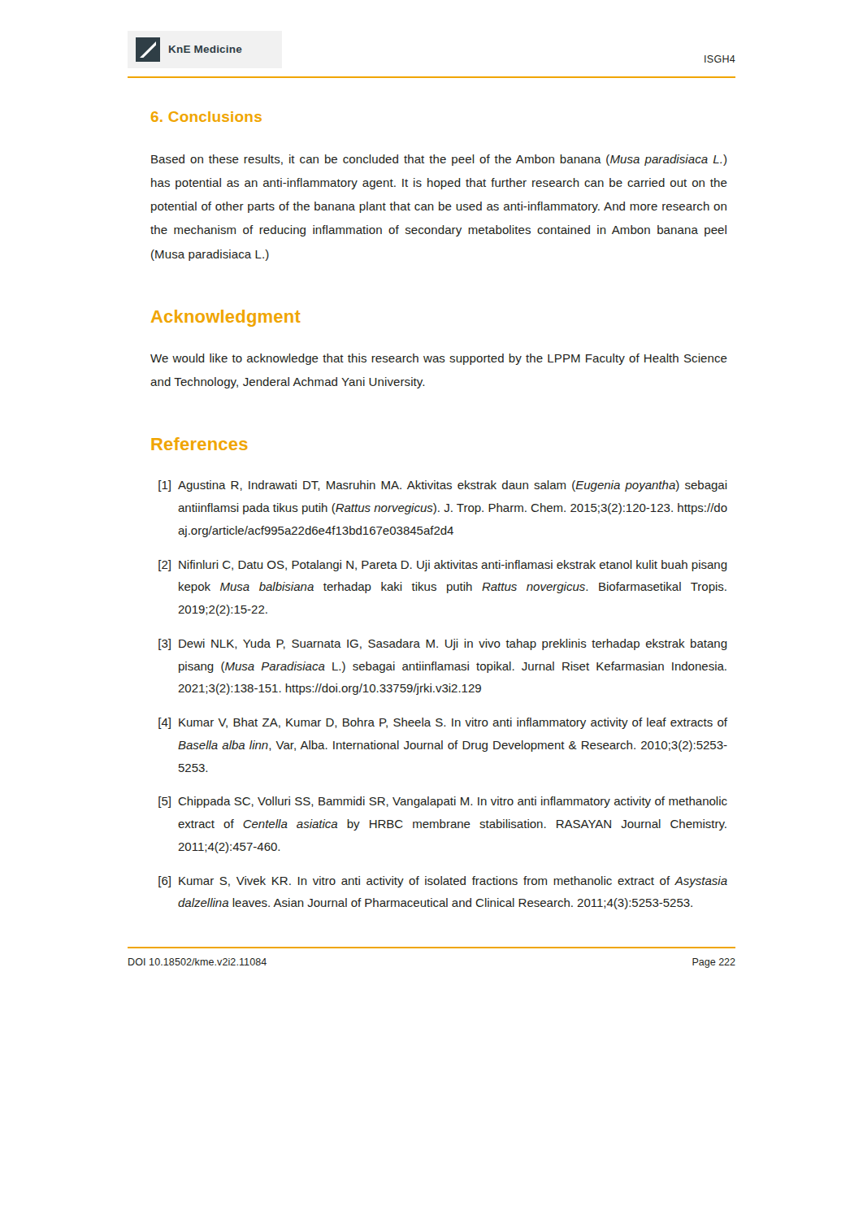KnE Medicine
ISGH4
6. Conclusions
Based on these results, it can be concluded that the peel of the Ambon banana (Musa paradisiaca L.) has potential as an anti-inflammatory agent. It is hoped that further research can be carried out on the potential of other parts of the banana plant that can be used as anti-inflammatory. And more research on the mechanism of reducing inflammation of secondary metabolites contained in Ambon banana peel (Musa paradisiaca L.)
Acknowledgment
We would like to acknowledge that this research was supported by the LPPM Faculty of Health Science and Technology, Jenderal Achmad Yani University.
References
Agustina R, Indrawati DT, Masruhin MA. Aktivitas ekstrak daun salam (Eugenia poyantha) sebagai antiinflamsi pada tikus putih (Rattus norvegicus). J. Trop. Pharm. Chem. 2015;3(2):120-123. https://doaj.org/article/acf995a22d6e4f13bd167e03845af2d4
Nifinluri C, Datu OS, Potalangi N, Pareta D. Uji aktivitas anti-inflamasi ekstrak etanol kulit buah pisang kepok Musa balbisiana terhadap kaki tikus putih Rattus novergicus. Biofarmasetikal Tropis. 2019;2(2):15-22.
Dewi NLK, Yuda P, Suarnata IG, Sasadara M. Uji in vivo tahap preklinis terhadap ekstrak batang pisang (Musa Paradisiaca L.) sebagai antiinflamasi topikal. Jurnal Riset Kefarmasian Indonesia. 2021;3(2):138-151. https://doi.org/10.33759/jrki.v3i2.129
Kumar V, Bhat ZA, Kumar D, Bohra P, Sheela S. In vitro anti inflammatory activity of leaf extracts of Basella alba linn, Var, Alba. International Journal of Drug Development & Research. 2010;3(2):5253-5253.
Chippada SC, Volluri SS, Bammidi SR, Vangalapati M. In vitro anti inflammatory activity of methanolic extract of Centella asiatica by HRBC membrane stabilisation. RASAYAN Journal Chemistry. 2011;4(2):457-460.
Kumar S, Vivek KR. In vitro anti activity of isolated fractions from methanolic extract of Asystasia dalzellina leaves. Asian Journal of Pharmaceutical and Clinical Research. 2011;4(3):5253-5253.
DOI 10.18502/kme.v2i2.11084
Page 222